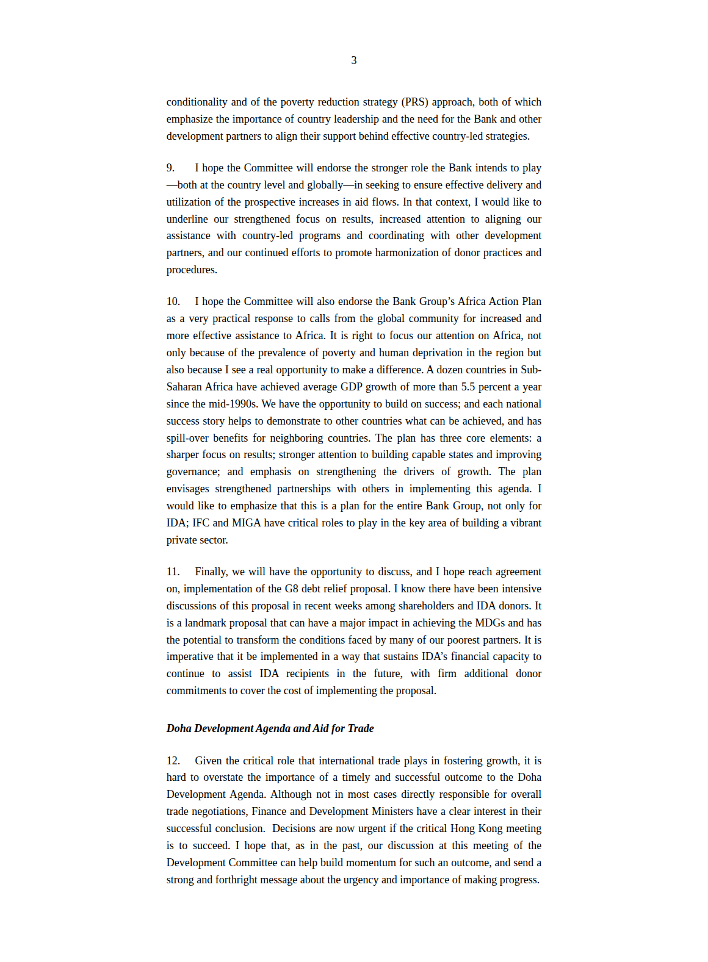3
conditionality and of the poverty reduction strategy (PRS) approach, both of which emphasize the importance of country leadership and the need for the Bank and other development partners to align their support behind effective country-led strategies.
9. I hope the Committee will endorse the stronger role the Bank intends to play—both at the country level and globally—in seeking to ensure effective delivery and utilization of the prospective increases in aid flows. In that context, I would like to underline our strengthened focus on results, increased attention to aligning our assistance with country-led programs and coordinating with other development partners, and our continued efforts to promote harmonization of donor practices and procedures.
10. I hope the Committee will also endorse the Bank Group’s Africa Action Plan as a very practical response to calls from the global community for increased and more effective assistance to Africa. It is right to focus our attention on Africa, not only because of the prevalence of poverty and human deprivation in the region but also because I see a real opportunity to make a difference. A dozen countries in Sub-Saharan Africa have achieved average GDP growth of more than 5.5 percent a year since the mid-1990s. We have the opportunity to build on success; and each national success story helps to demonstrate to other countries what can be achieved, and has spill-over benefits for neighboring countries. The plan has three core elements: a sharper focus on results; stronger attention to building capable states and improving governance; and emphasis on strengthening the drivers of growth. The plan envisages strengthened partnerships with others in implementing this agenda. I would like to emphasize that this is a plan for the entire Bank Group, not only for IDA; IFC and MIGA have critical roles to play in the key area of building a vibrant private sector.
11. Finally, we will have the opportunity to discuss, and I hope reach agreement on, implementation of the G8 debt relief proposal. I know there have been intensive discussions of this proposal in recent weeks among shareholders and IDA donors. It is a landmark proposal that can have a major impact in achieving the MDGs and has the potential to transform the conditions faced by many of our poorest partners. It is imperative that it be implemented in a way that sustains IDA’s financial capacity to continue to assist IDA recipients in the future, with firm additional donor commitments to cover the cost of implementing the proposal.
Doha Development Agenda and Aid for Trade
12. Given the critical role that international trade plays in fostering growth, it is hard to overstate the importance of a timely and successful outcome to the Doha Development Agenda. Although not in most cases directly responsible for overall trade negotiations, Finance and Development Ministers have a clear interest in their successful conclusion. Decisions are now urgent if the critical Hong Kong meeting is to succeed. I hope that, as in the past, our discussion at this meeting of the Development Committee can help build momentum for such an outcome, and send a strong and forthright message about the urgency and importance of making progress.